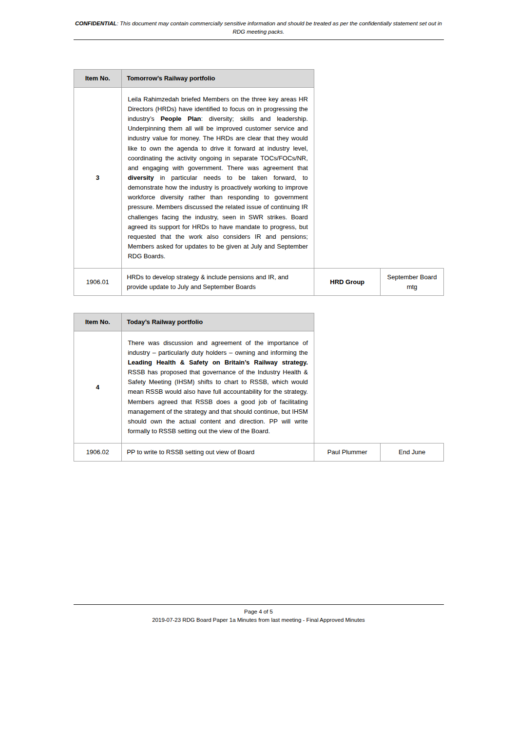CONFIDENTIAL: This document may contain commercially sensitive information and should be treated as per the confidentially statement set out in RDG meeting packs.
| Item No. | Tomorrow’s Railway portfolio |
| --- | --- |
| 3 | Leila Rahimzedah briefed Members on the three key areas HR Directors (HRDs) have identified to focus on in progressing the industry’s People Plan : diversity; skills and leadership. Underpinning them all will be improved customer service and industry value for money. The HRDs are clear that they would like to own the agenda to drive it forward at industry level, coordinating the activity ongoing in separate TOCs/FOCs/NR, and engaging with government. There was agreement that diversity in particular needs to be taken forward, to demonstrate how the industry is proactively working to improve workforce diversity rather than responding to government pressure. Members discussed the related issue of continuing IR challenges facing the industry, seen in SWR strikes. Board agreed its support for HRDs to have mandate to progress, but requested that the work also considers IR and pensions; Members asked for updates to be given at July and September RDG Boards. |
| 1906.01 | HRDs to develop strategy & include pensions and IR, and provide update to July and September Boards | HRD Group | September Board mtg |
| Item No. | Today’s Railway portfolio |
| --- | --- |
| 4 | There was discussion and agreement of the importance of industry – particularly duty holders – owning and informing the Leading Health & Safety on Britain’s Railway strategy. RSSB has proposed that governance of the Industry Health & Safety Meeting (IHSM) shifts to chart to RSSB, which would mean RSSB would also have full accountability for the strategy. Members agreed that RSSB does a good job of facilitating management of the strategy and that should continue, but IHSM should own the actual content and direction. PP will write formally to RSSB setting out the view of the Board. |
| 1906.02 | PP to write to RSSB setting out view of Board | Paul Plummer | End June |
Page 4 of 5
2019-07-23 RDG Board Paper 1a Minutes from last meeting - Final Approved Minutes